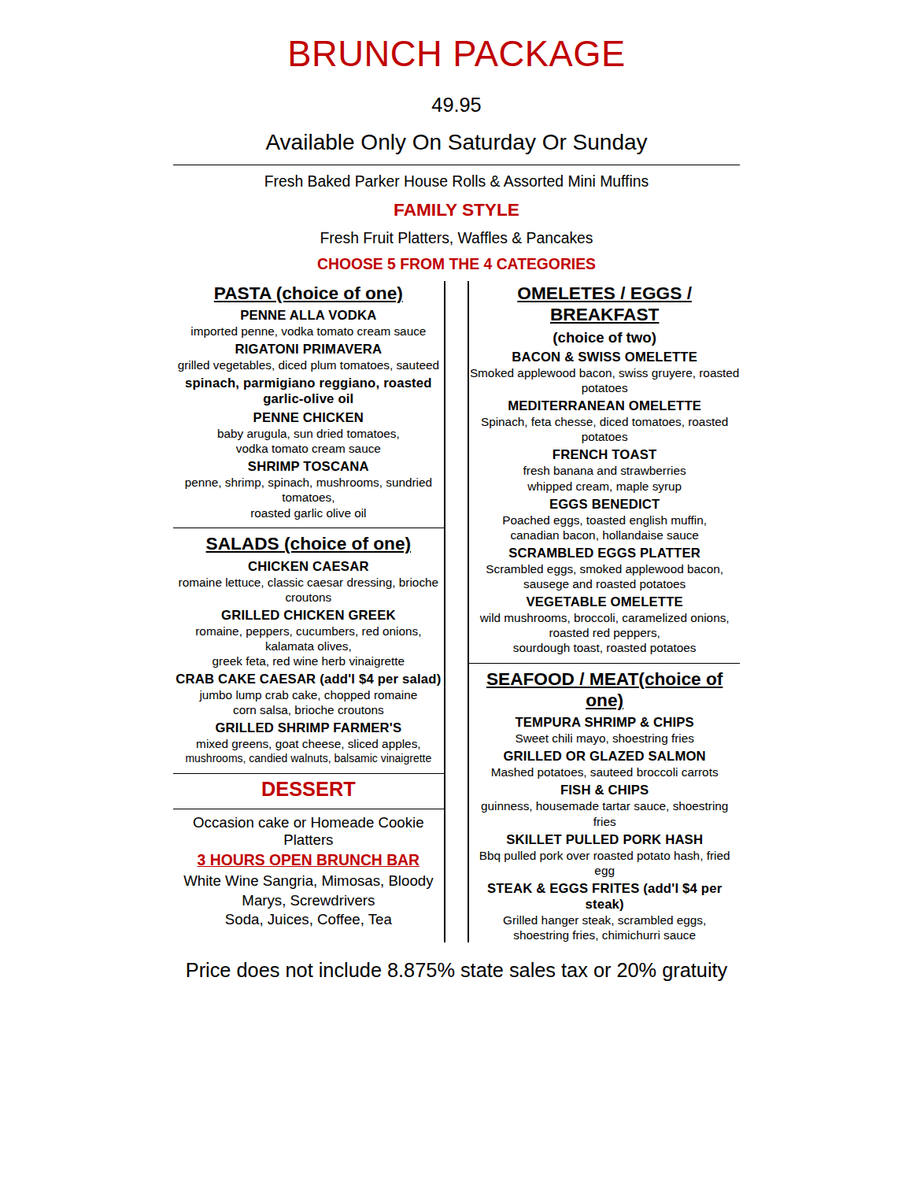BRUNCH PACKAGE
49.95
Available Only On Saturday Or Sunday
Fresh Baked Parker House Rolls & Assorted Mini Muffins
FAMILY STYLE
Fresh Fruit Platters, Waffles & Pancakes
CHOOSE 5 FROM THE 4 CATEGORIES
| PASTA (choice of one) PENNE ALLA VODKA imported penne, vodka tomato cream sauce RIGATONI PRIMAVERA grilled vegetables, diced plum tomatoes, sauteed spinach, parmigiano reggiano, roasted garlic-olive oil PENNE CHICKEN baby arugula, sun dried tomatoes, vodka tomato cream sauce SHRIMP TOSCANA penne, shrimp, spinach, mushrooms, sundried tomatoes, roasted garlic olive oil SALADS (choice of one) CHICKEN CAESAR romaine lettuce, classic caesar dressing, brioche croutons GRILLED CHICKEN GREEK romaine, peppers, cucumbers, red onions, kalamata olives, greek feta, red wine herb vinaigrette CRAB CAKE CAESAR (add'l $4 per salad) jumbo lump crab cake, chopped romaine corn salsa, brioche croutons GRILLED SHRIMP FARMER'S mixed greens, goat cheese, sliced apples, mushrooms, candied walnuts, balsamic vinaigrette DESSERT Occasion cake or Homeade Cookie Platters 3 HOURS OPEN BRUNCH BAR White Wine Sangria, Mimosas, Bloody Marys, Screwdrivers Soda, Juices, Coffee, Tea | | OMELETES / EGGS / BREAKFAST (choice of two) BACON & SWISS OMELETTE Smoked applewood bacon, swiss gruyere, roasted potatoes MEDITERRANEAN OMELETTE Spinach, feta chesse, diced tomatoes, roasted potatoes FRENCH TOAST fresh banana and strawberries whipped cream, maple syrup EGGS BENEDICT Poached eggs, toasted english muffin, canadian bacon, hollandaise sauce SCRAMBLED EGGS PLATTER Scrambled eggs, smoked applewood bacon, sausege and roasted potatoes VEGETABLE OMELETTE wild mushrooms, broccoli, caramelized onions, roasted red peppers, sourdough toast, roasted potatoes SEAFOOD / MEAT(choice of one) TEMPURA SHRIMP & CHIPS Sweet chili mayo, shoestring fries GRILLED OR GLAZED SALMON Mashed potatoes, sauteed broccoli carrots FISH & CHIPS guinness, housemade tartar sauce, shoestring fries SKILLET PULLED PORK HASH Bbq pulled pork over roasted potato hash, fried egg STEAK & EGGS FRITES (add'l $4 per steak) Grilled hanger steak, scrambled eggs, shoestring fries, chimichurri sauce |
Price does not include 8.875% state sales tax or 20% gratuity